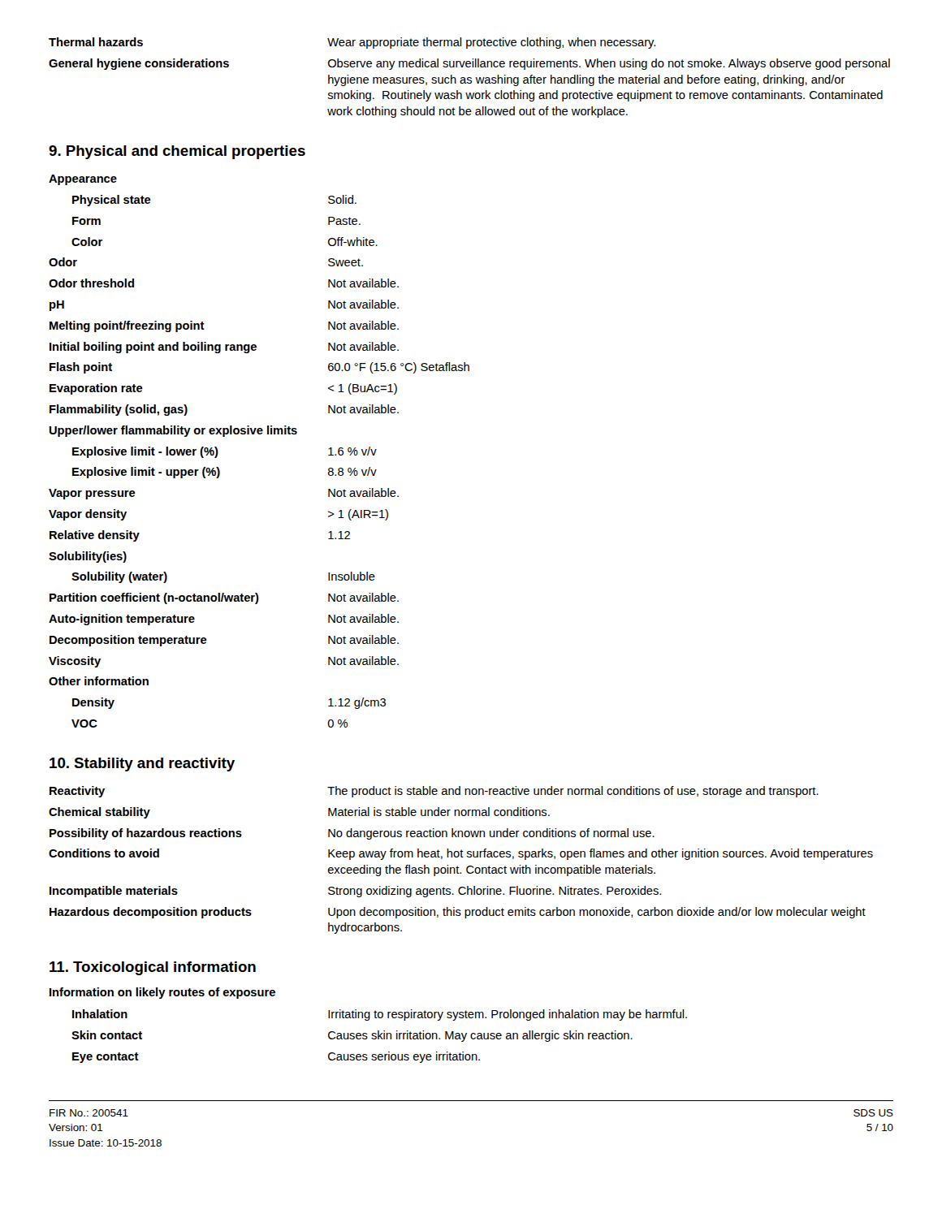| Thermal hazards | Wear appropriate thermal protective clothing, when necessary. |
| General hygiene considerations | Observe any medical surveillance requirements. When using do not smoke. Always observe good personal hygiene measures, such as washing after handling the material and before eating, drinking, and/or smoking. Routinely wash work clothing and protective equipment to remove contaminants. Contaminated work clothing should not be allowed out of the workplace. |
9. Physical and chemical properties
| Appearance |
| Physical state | Solid. |
| Form | Paste. |
| Color | Off-white. |
| Odor | Sweet. |
| Odor threshold | Not available. |
| pH | Not available. |
| Melting point/freezing point | Not available. |
| Initial boiling point and boiling range | Not available. |
| Flash point | 60.0 °F (15.6 °C) Setaflash |
| Evaporation rate | < 1 (BuAc=1) |
| Flammability (solid, gas) | Not available. |
| Upper/lower flammability or explosive limits |
| Explosive limit - lower (%) | 1.6 % v/v |
| Explosive limit - upper (%) | 8.8 % v/v |
| Vapor pressure | Not available. |
| Vapor density | > 1 (AIR=1) |
| Relative density | 1.12 |
| Solubility(ies) |
| Solubility (water) | Insoluble |
| Partition coefficient (n-octanol/water) | Not available. |
| Auto-ignition temperature | Not available. |
| Decomposition temperature | Not available. |
| Viscosity | Not available. |
| Other information |
| Density | 1.12 g/cm3 |
| VOC | 0 % |
10. Stability and reactivity
| Reactivity | The product is stable and non-reactive under normal conditions of use, storage and transport. |
| Chemical stability | Material is stable under normal conditions. |
| Possibility of hazardous reactions | No dangerous reaction known under conditions of normal use. |
| Conditions to avoid | Keep away from heat, hot surfaces, sparks, open flames and other ignition sources. Avoid temperatures exceeding the flash point. Contact with incompatible materials. |
| Incompatible materials | Strong oxidizing agents. Chlorine. Fluorine. Nitrates. Peroxides. |
| Hazardous decomposition products | Upon decomposition, this product emits carbon monoxide, carbon dioxide and/or low molecular weight hydrocarbons. |
11. Toxicological information
Information on likely routes of exposure
| Inhalation | Irritating to respiratory system. Prolonged inhalation may be harmful. |
| Skin contact | Causes skin irritation. May cause an allergic skin reaction. |
| Eye contact | Causes serious eye irritation. |
FIR No.: 200541
Version: 01
Issue Date: 10-15-2018
SDS US
5 / 10